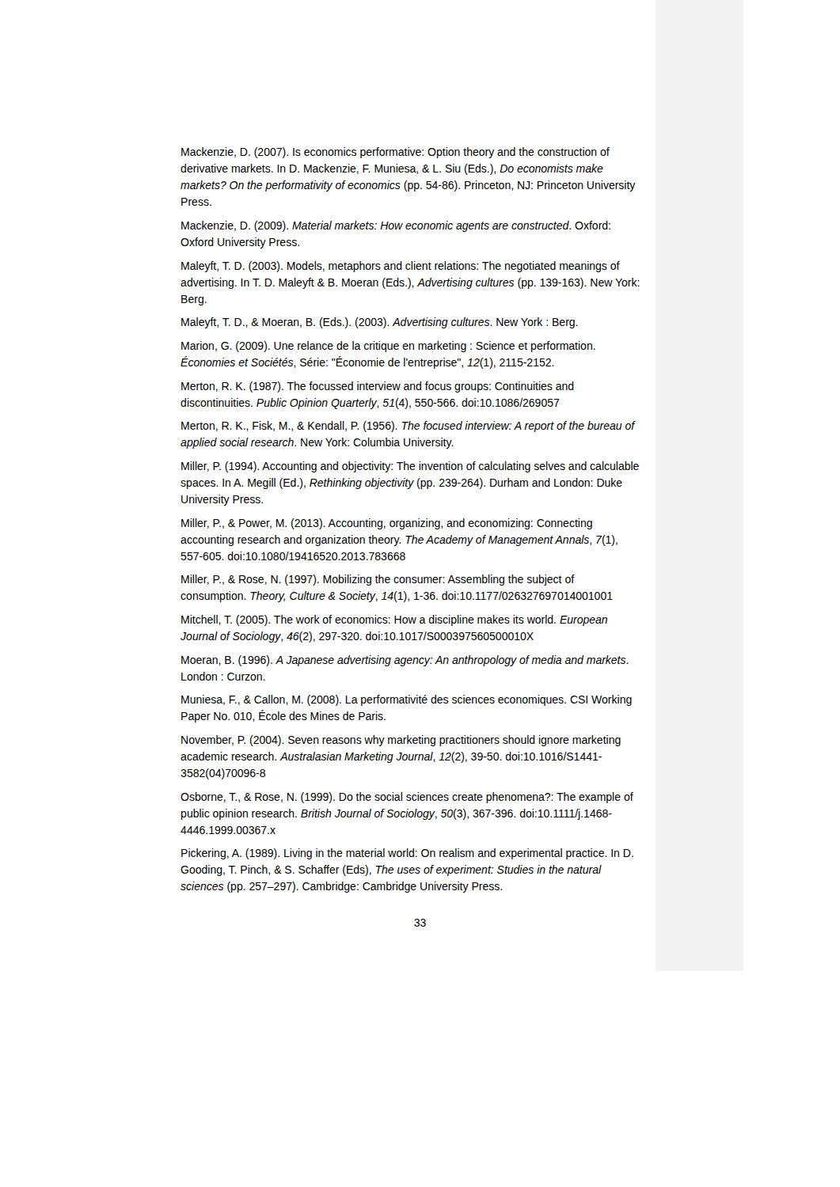Mackenzie, D. (2007). Is economics performative: Option theory and the construction of derivative markets. In D. Mackenzie, F. Muniesa, & L. Siu (Eds.), Do economists make markets? On the performativity of economics (pp. 54-86). Princeton, NJ: Princeton University Press.
Mackenzie, D. (2009). Material markets: How economic agents are constructed. Oxford: Oxford University Press.
Maleyft, T. D. (2003). Models, metaphors and client relations: The negotiated meanings of advertising. In T. D. Maleyft & B. Moeran (Eds.), Advertising cultures (pp. 139-163). New York: Berg.
Maleyft, T. D., & Moeran, B. (Eds.). (2003). Advertising cultures. New York : Berg.
Marion, G. (2009). Une relance de la critique en marketing : Science et performation. Économies et Sociétés, Série: "Économie de l'entreprise", 12(1), 2115-2152.
Merton, R. K. (1987). The focussed interview and focus groups: Continuities and discontinuities. Public Opinion Quarterly, 51(4), 550-566. doi:10.1086/269057
Merton, R. K., Fisk, M., & Kendall, P. (1956). The focused interview: A report of the bureau of applied social research. New York: Columbia University.
Miller, P. (1994). Accounting and objectivity: The invention of calculating selves and calculable spaces. In A. Megill (Ed.), Rethinking objectivity (pp. 239-264). Durham and London: Duke University Press.
Miller, P., & Power, M. (2013). Accounting, organizing, and economizing: Connecting accounting research and organization theory. The Academy of Management Annals, 7(1), 557-605. doi:10.1080/19416520.2013.783668
Miller, P., & Rose, N. (1997). Mobilizing the consumer: Assembling the subject of consumption. Theory, Culture & Society, 14(1), 1-36. doi:10.1177/026327697014001001
Mitchell, T. (2005). The work of economics: How a discipline makes its world. European Journal of Sociology, 46(2), 297-320. doi:10.1017/S000397560500010X
Moeran, B. (1996). A Japanese advertising agency: An anthropology of media and markets. London : Curzon.
Muniesa, F., & Callon, M. (2008). La performativité des sciences economiques. CSI Working Paper No. 010, École des Mines de Paris.
November, P. (2004). Seven reasons why marketing practitioners should ignore marketing academic research. Australasian Marketing Journal, 12(2), 39-50. doi:10.1016/S1441-3582(04)70096-8
Osborne, T., & Rose, N. (1999). Do the social sciences create phenomena?: The example of public opinion research. British Journal of Sociology, 50(3), 367-396. doi:10.1111/j.1468-4446.1999.00367.x
Pickering, A. (1989). Living in the material world: On realism and experimental practice. In D. Gooding, T. Pinch, & S. Schaffer (Eds), The uses of experiment: Studies in the natural sciences (pp. 257–297). Cambridge: Cambridge University Press.
33